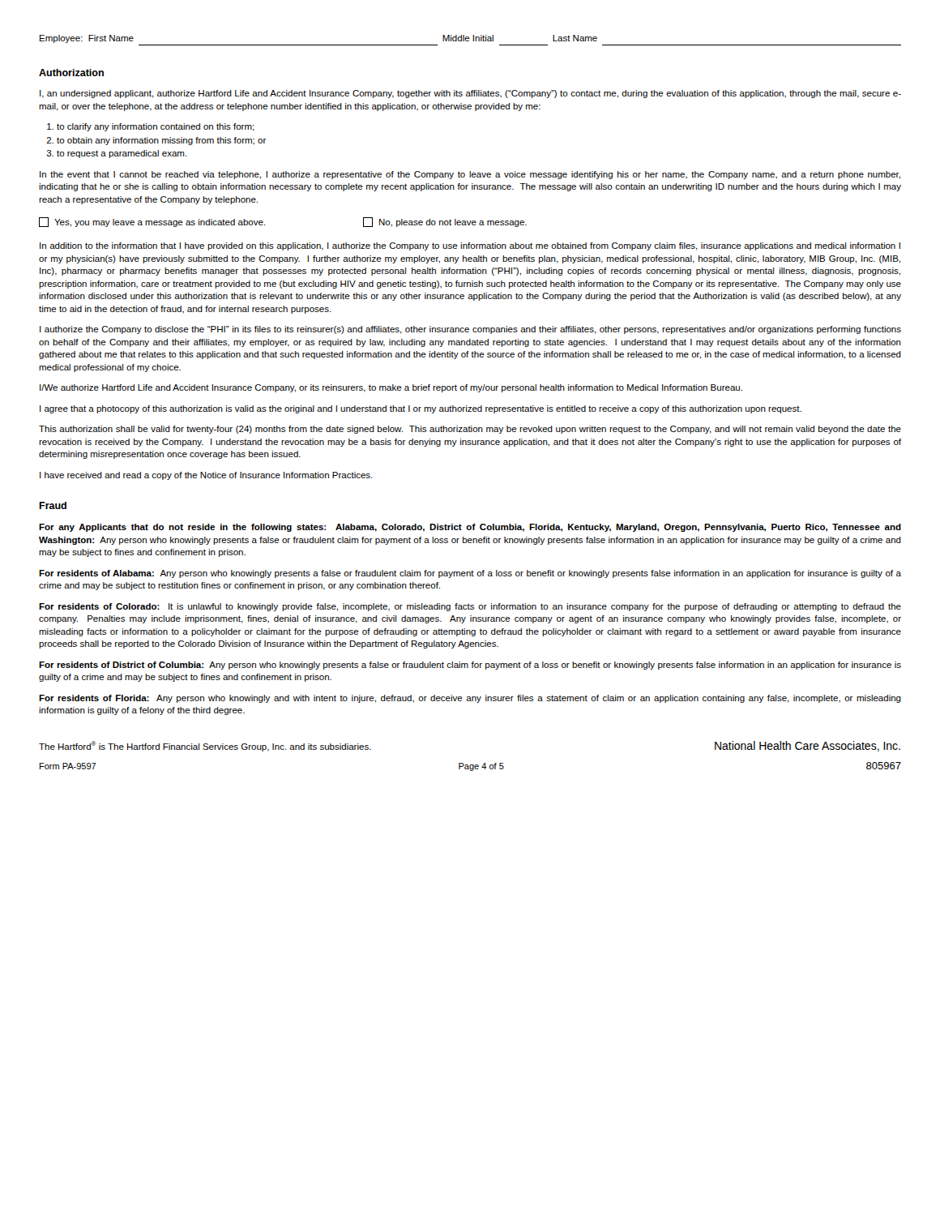Employee: First Name Middle Initial Last Name
Authorization
I, an undersigned applicant, authorize Hartford Life and Accident Insurance Company, together with its affiliates, (“Company”) to contact me, during the evaluation of this application, through the mail, secure e-mail, or over the telephone, at the address or telephone number identified in this application, or otherwise provided by me:
to clarify any information contained on this form;
to obtain any information missing from this form; or
to request a paramedical exam.
In the event that I cannot be reached via telephone, I authorize a representative of the Company to leave a voice message identifying his or her name, the Company name, and a return phone number, indicating that he or she is calling to obtain information necessary to complete my recent application for insurance. The message will also contain an underwriting ID number and the hours during which I may reach a representative of the Company by telephone.
Yes, you may leave a message as indicated above. No, please do not leave a message.
In addition to the information that I have provided on this application, I authorize the Company to use information about me obtained from Company claim files, insurance applications and medical information I or my physician(s) have previously submitted to the Company. I further authorize my employer, any health or benefits plan, physician, medical professional, hospital, clinic, laboratory, MIB Group, Inc. (MIB, Inc), pharmacy or pharmacy benefits manager that possesses my protected personal health information (“PHI”), including copies of records concerning physical or mental illness, diagnosis, prognosis, prescription information, care or treatment provided to me (but excluding HIV and genetic testing), to furnish such protected health information to the Company or its representative. The Company may only use information disclosed under this authorization that is relevant to underwrite this or any other insurance application to the Company during the period that the Authorization is valid (as described below), at any time to aid in the detection of fraud, and for internal research purposes.
I authorize the Company to disclose the “PHI” in its files to its reinsurer(s) and affiliates, other insurance companies and their affiliates, other persons, representatives and/or organizations performing functions on behalf of the Company and their affiliates, my employer, or as required by law, including any mandated reporting to state agencies. I understand that I may request details about any of the information gathered about me that relates to this application and that such requested information and the identity of the source of the information shall be released to me or, in the case of medical information, to a licensed medical professional of my choice.
I/We authorize Hartford Life and Accident Insurance Company, or its reinsurers, to make a brief report of my/our personal health information to Medical Information Bureau.
I agree that a photocopy of this authorization is valid as the original and I understand that I or my authorized representative is entitled to receive a copy of this authorization upon request.
This authorization shall be valid for twenty-four (24) months from the date signed below. This authorization may be revoked upon written request to the Company, and will not remain valid beyond the date the revocation is received by the Company. I understand the revocation may be a basis for denying my insurance application, and that it does not alter the Company’s right to use the application for purposes of determining misrepresentation once coverage has been issued.
I have received and read a copy of the Notice of Insurance Information Practices.
Fraud
For any Applicants that do not reside in the following states: Alabama, Colorado, District of Columbia, Florida, Kentucky, Maryland, Oregon, Pennsylvania, Puerto Rico, Tennessee and Washington: Any person who knowingly presents a false or fraudulent claim for payment of a loss or benefit or knowingly presents false information in an application for insurance may be guilty of a crime and may be subject to fines and confinement in prison.
For residents of Alabama: Any person who knowingly presents a false or fraudulent claim for payment of a loss or benefit or knowingly presents false information in an application for insurance is guilty of a crime and may be subject to restitution fines or confinement in prison, or any combination thereof.
For residents of Colorado: It is unlawful to knowingly provide false, incomplete, or misleading facts or information to an insurance company for the purpose of defrauding or attempting to defraud the company. Penalties may include imprisonment, fines, denial of insurance, and civil damages. Any insurance company or agent of an insurance company who knowingly provides false, incomplete, or misleading facts or information to a policyholder or claimant for the purpose of defrauding or attempting to defraud the policyholder or claimant with regard to a settlement or award payable from insurance proceeds shall be reported to the Colorado Division of Insurance within the Department of Regulatory Agencies.
For residents of District of Columbia: Any person who knowingly presents a false or fraudulent claim for payment of a loss or benefit or knowingly presents false information in an application for insurance is guilty of a crime and may be subject to fines and confinement in prison.
For residents of Florida: Any person who knowingly and with intent to injure, defraud, or deceive any insurer files a statement of claim or an application containing any false, incomplete, or misleading information is guilty of a felony of the third degree.
The Hartford® is The Hartford Financial Services Group, Inc. and its subsidiaries. National Health Care Associates, Inc.
Form PA-9597 Page 4 of 5 805967